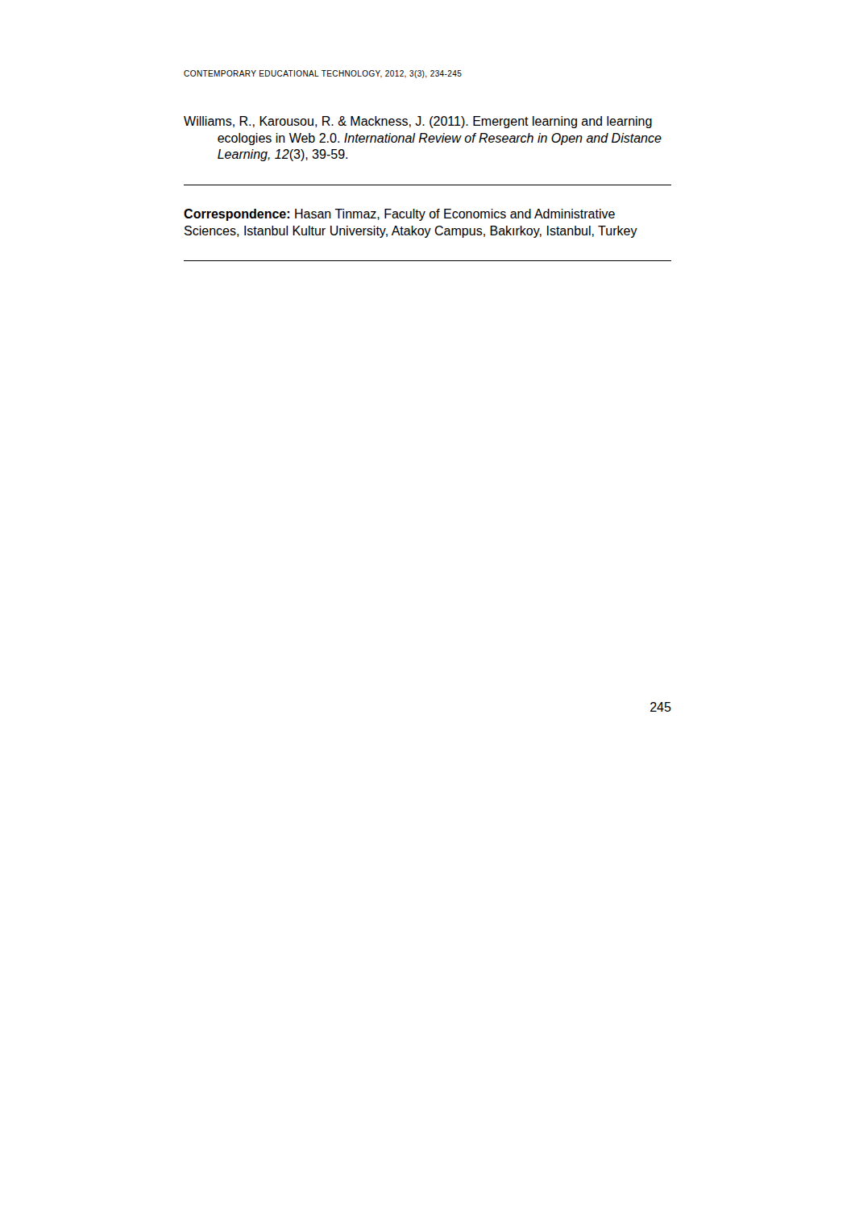CONTEMPORARY EDUCATIONAL TECHNOLOGY, 2012, 3(3), 234-245
Williams, R., Karousou, R. & Mackness, J. (2011). Emergent learning and learning ecologies in Web 2.0. International Review of Research in Open and Distance Learning, 12(3), 39-59.
Correspondence: Hasan Tinmaz, Faculty of Economics and Administrative Sciences, Istanbul Kultur University, Atakoy Campus, Bakırkoy, Istanbul, Turkey
245